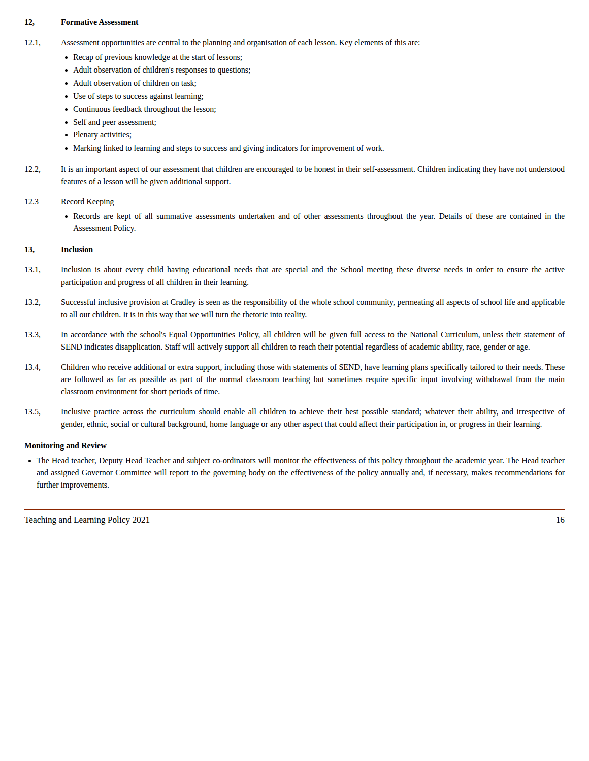12,
Formative Assessment
12.1,
Assessment opportunities are central to the planning and organisation of each lesson. Key elements of this are:
Recap of previous knowledge at the start of lessons;
Adult observation of children's responses to questions;
Adult observation of children on task;
Use of steps to success against learning;
Continuous feedback throughout the lesson;
Self and peer assessment;
Plenary activities;
Marking linked to learning and steps to success and giving indicators for improvement of work.
12.2,
It is an important aspect of our assessment that children are encouraged to be honest in their self-assessment. Children indicating they have not understood features of a lesson will be given additional support.
12.3
Record Keeping
Records are kept of all summative assessments undertaken and of other assessments throughout the year. Details of these are contained in the Assessment Policy.
13,
Inclusion
13.1,
Inclusion is about every child having educational needs that are special and the School meeting these diverse needs in order to ensure the active participation and progress of all children in their learning.
13.2,
Successful inclusive provision at Cradley is seen as the responsibility of the whole school community, permeating all aspects of school life and applicable to all our children. It is in this way that we will turn the rhetoric into reality.
13.3,
In accordance with the school's Equal Opportunities Policy, all children will be given full access to the National Curriculum, unless their statement of SEND indicates disapplication. Staff will actively support all children to reach their potential regardless of academic ability, race, gender or age.
13.4,
Children who receive additional or extra support, including those with statements of SEND, have learning plans specifically tailored to their needs. These are followed as far as possible as part of the normal classroom teaching but sometimes require specific input involving withdrawal from the main classroom environment for short periods of time.
13.5,
Inclusive practice across the curriculum should enable all children to achieve their best possible standard; whatever their ability, and irrespective of gender, ethnic, social or cultural background, home language or any other aspect that could affect their participation in, or progress in their learning.
Monitoring and Review
The Head teacher, Deputy Head Teacher and subject co-ordinators will monitor the effectiveness of this policy throughout the academic year. The Head teacher and assigned Governor Committee will report to the governing body on the effectiveness of the policy annually and, if necessary, makes recommendations for further improvements.
Teaching and Learning Policy 2021 16